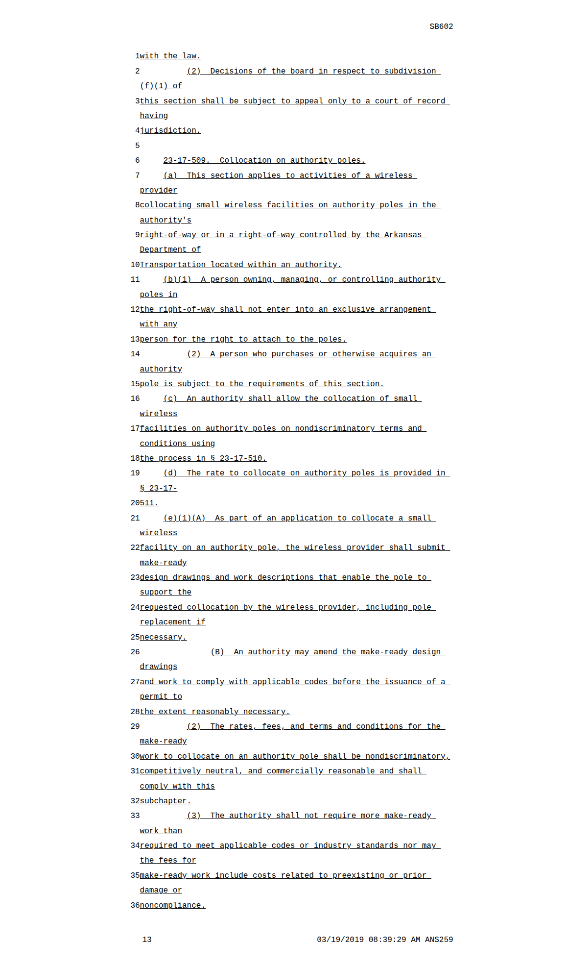SB602
| 1 | with the law. |
| 2 | (2) Decisions of the board in respect to subdivision (f)(1) of |
| 3 | this section shall be subject to appeal only to a court of record having |
| 4 | jurisdiction. |
| 5 | |
| 6 | 23-17-509. Collocation on authority poles. |
| 7 | (a) This section applies to activities of a wireless provider |
| 8 | collocating small wireless facilities on authority poles in the authority's |
| 9 | right-of-way or in a right-of-way controlled by the Arkansas Department of |
| 10 | Transportation located within an authority. |
| 11 | (b)(1) A person owning, managing, or controlling authority poles in |
| 12 | the right-of-way shall not enter into an exclusive arrangement with any |
| 13 | person for the right to attach to the poles. |
| 14 | (2) A person who purchases or otherwise acquires an authority |
| 15 | pole is subject to the requirements of this section. |
| 16 | (c) An authority shall allow the collocation of small wireless |
| 17 | facilities on authority poles on nondiscriminatory terms and conditions using |
| 18 | the process in § 23-17-510. |
| 19 | (d) The rate to collocate on authority poles is provided in § 23-17- |
| 20 | 511. |
| 21 | (e)(1)(A) As part of an application to collocate a small wireless |
| 22 | facility on an authority pole, the wireless provider shall submit make-ready |
| 23 | design drawings and work descriptions that enable the pole to support the |
| 24 | requested collocation by the wireless provider, including pole replacement if |
| 25 | necessary. |
| 26 | (B) An authority may amend the make-ready design drawings |
| 27 | and work to comply with applicable codes before the issuance of a permit to |
| 28 | the extent reasonably necessary. |
| 29 | (2) The rates, fees, and terms and conditions for the make-ready |
| 30 | work to collocate on an authority pole shall be nondiscriminatory, |
| 31 | competitively neutral, and commercially reasonable and shall comply with this |
| 32 | subchapter. |
| 33 | (3) The authority shall not require more make-ready work than |
| 34 | required to meet applicable codes or industry standards nor may the fees for |
| 35 | make-ready work include costs related to preexisting or prior damage or |
| 36 | noncompliance. |
13 03/19/2019 08:39:29 AM ANS259